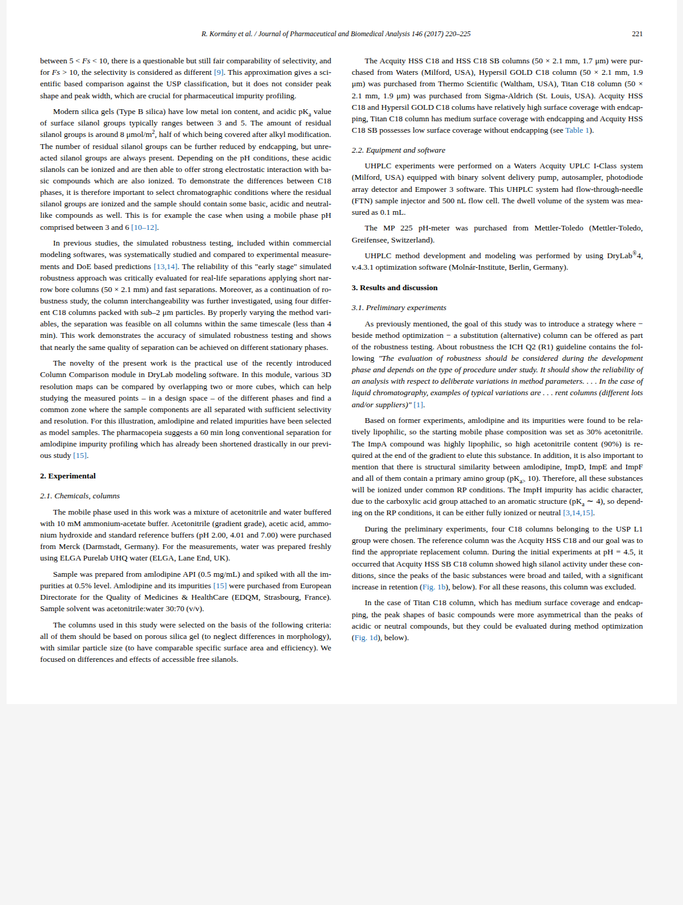R. Kormány et al. / Journal of Pharmaceutical and Biomedical Analysis 146 (2017) 220–225 221
between 5 < Fs < 10, there is a questionable but still fair comparability of selectivity, and for Fs > 10, the selectivity is considered as different [9]. This approximation gives a scientific based comparison against the USP classification, but it does not consider peak shape and peak width, which are crucial for pharmaceutical impurity profiling.
Modern silica gels (Type B silica) have low metal ion content, and acidic pKa value of surface silanol groups typically ranges between 3 and 5. The amount of residual silanol groups is around 8 μmol/m2, half of which being covered after alkyl modification. The number of residual silanol groups can be further reduced by endcapping, but unreacted silanol groups are always present. Depending on the pH conditions, these acidic silanols can be ionized and are then able to offer strong electrostatic interaction with basic compounds which are also ionized. To demonstrate the differences between C18 phases, it is therefore important to select chromatographic conditions where the residual silanol groups are ionized and the sample should contain some basic, acidic and neutral-like compounds as well. This is for example the case when using a mobile phase pH comprised between 3 and 6 [10–12].
In previous studies, the simulated robustness testing, included within commercial modeling softwares, was systematically studied and compared to experimental measurements and DoE based predictions [13,14]. The reliability of this "early stage" simulated robustness approach was critically evaluated for real-life separations applying short narrow bore columns (50 × 2.1 mm) and fast separations. Moreover, as a continuation of robustness study, the column interchangeability was further investigated, using four different C18 columns packed with sub–2 μm particles. By properly varying the method variables, the separation was feasible on all columns within the same timescale (less than 4 min). This work demonstrates the accuracy of simulated robustness testing and shows that nearly the same quality of separation can be achieved on different stationary phases.
The novelty of the present work is the practical use of the recently introduced Column Comparison module in DryLab modeling software. In this module, various 3D resolution maps can be compared by overlapping two or more cubes, which can help studying the measured points – in a design space – of the different phases and find a common zone where the sample components are all separated with sufficient selectivity and resolution. For this illustration, amlodipine and related impurities have been selected as model samples. The pharmacopeia suggests a 60 min long conventional separation for amlodipine impurity profiling which has already been shortened drastically in our previous study [15].
2. Experimental
2.1. Chemicals, columns
The mobile phase used in this work was a mixture of acetonitrile and water buffered with 10 mM ammonium-acetate buffer. Acetonitrile (gradient grade), acetic acid, ammonium hydroxide and standard reference buffers (pH 2.00, 4.01 and 7.00) were purchased from Merck (Darmstadt, Germany). For the measurements, water was prepared freshly using ELGA Purelab UHQ water (ELGA, Lane End, UK).
Sample was prepared from amlodipine API (0.5 mg/mL) and spiked with all the impurities at 0.5% level. Amlodipine and its impurities [15] were purchased from European Directorate for the Quality of Medicines & HealthCare (EDQM, Strasbourg, France). Sample solvent was acetonitrile:water 30:70 (v/v).
The columns used in this study were selected on the basis of the following criteria: all of them should be based on porous silica gel (to neglect differences in morphology), with similar particle size (to have comparable specific surface area and efficiency). We focused on differences and effects of accessible free silanols.
The Acquity HSS C18 and HSS C18 SB columns (50 × 2.1 mm, 1.7 μm) were purchased from Waters (Milford, USA), Hypersil GOLD C18 column (50 × 2.1 mm, 1.9 μm) was purchased from Thermo Scientific (Waltham, USA), Titan C18 column (50 × 2.1 mm, 1.9 μm) was purchased from Sigma-Aldrich (St. Louis, USA). Acquity HSS C18 and Hypersil GOLD C18 colums have relatively high surface coverage with endcapping, Titan C18 column has medium surface coverage with endcapping and Acquity HSS C18 SB possesses low surface coverage without endcapping (see Table 1).
2.2. Equipment and software
UHPLC experiments were performed on a Waters Acquity UPLC I-Class system (Milford, USA) equipped with binary solvent delivery pump, autosampler, photodiode array detector and Empower 3 software. This UHPLC system had flow-through-needle (FTN) sample injector and 500 nL flow cell. The dwell volume of the system was measured as 0.1 mL.
The MP 225 pH-meter was purchased from Mettler-Toledo (Mettler-Toledo, Greifensee, Switzerland).
UHPLC method development and modeling was performed by using DryLab®4, v.4.3.1 optimization software (Molnár-Institute, Berlin, Germany).
3. Results and discussion
3.1. Preliminary experiments
As previously mentioned, the goal of this study was to introduce a strategy where − beside method optimization − a substitution (alternative) column can be offered as part of the robustness testing. About robustness the ICH Q2 (R1) guideline contains the following "The evaluation of robustness should be considered during the development phase and depends on the type of procedure under study. It should show the reliability of an analysis with respect to deliberate variations in method parameters. . . . In the case of liquid chromatography, examples of typical variations are . . . rent columns (different lots and/or suppliers)" [1].
Based on former experiments, amlodipine and its impurities were found to be relatively lipophilic, so the starting mobile phase composition was set as 30% acetonitrile. The ImpA compound was highly lipophilic, so high acetonitrile content (90%) is required at the end of the gradient to elute this substance. In addition, it is also important to mention that there is structural similarity between amlodipine, ImpD, ImpE and ImpF and all of them contain a primary amino group (pKa> 10). Therefore, all these substances will be ionized under common RP conditions. The ImpH impurity has acidic character, due to the carboxylic acid group attached to an aromatic structure (pKa ∼ 4), so depending on the RP conditions, it can be either fully ionized or neutral [3,14,15].
During the preliminary experiments, four C18 columns belonging to the USP L1 group were chosen. The reference column was the Acquity HSS C18 and our goal was to find the appropriate replacement column. During the initial experiments at pH = 4.5, it occurred that Acquity HSS SB C18 column showed high silanol activity under these conditions, since the peaks of the basic substances were broad and tailed, with a significant increase in retention (Fig. 1b), below). For all these reasons, this column was excluded.
In the case of Titan C18 column, which has medium surface coverage and endcapping, the peak shapes of basic compounds were more asymmetrical than the peaks of acidic or neutral compounds, but they could be evaluated during method optimization (Fig. 1d), below).